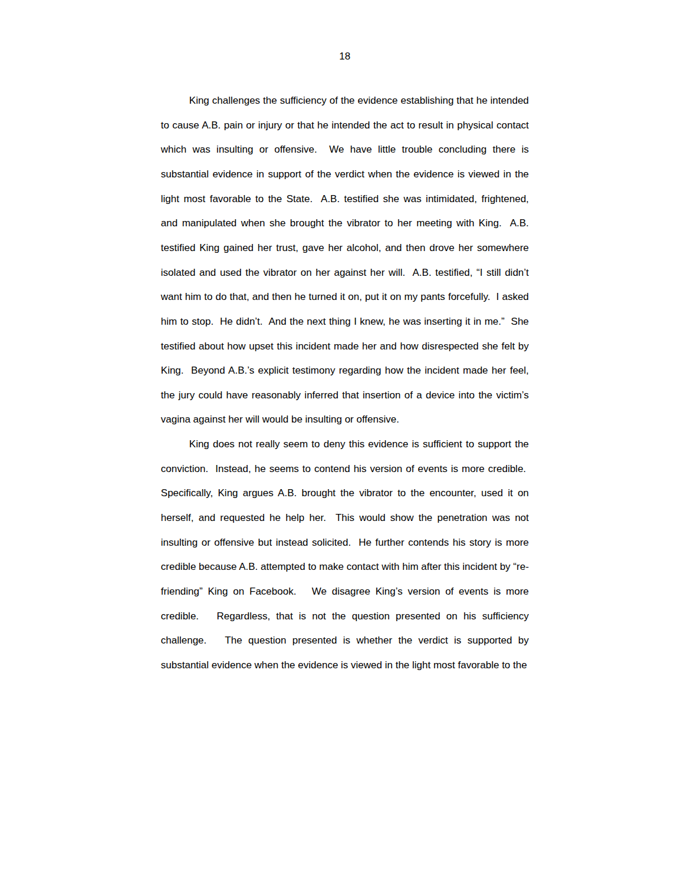18
King challenges the sufficiency of the evidence establishing that he intended to cause A.B. pain or injury or that he intended the act to result in physical contact which was insulting or offensive. We have little trouble concluding there is substantial evidence in support of the verdict when the evidence is viewed in the light most favorable to the State. A.B. testified she was intimidated, frightened, and manipulated when she brought the vibrator to her meeting with King. A.B. testified King gained her trust, gave her alcohol, and then drove her somewhere isolated and used the vibrator on her against her will. A.B. testified, “I still didn’t want him to do that, and then he turned it on, put it on my pants forcefully. I asked him to stop. He didn’t. And the next thing I knew, he was inserting it in me.” She testified about how upset this incident made her and how disrespected she felt by King. Beyond A.B.’s explicit testimony regarding how the incident made her feel, the jury could have reasonably inferred that insertion of a device into the victim’s vagina against her will would be insulting or offensive.
King does not really seem to deny this evidence is sufficient to support the conviction. Instead, he seems to contend his version of events is more credible. Specifically, King argues A.B. brought the vibrator to the encounter, used it on herself, and requested he help her. This would show the penetration was not insulting or offensive but instead solicited. He further contends his story is more credible because A.B. attempted to make contact with him after this incident by “re-friending” King on Facebook. We disagree King’s version of events is more credible. Regardless, that is not the question presented on his sufficiency challenge. The question presented is whether the verdict is supported by substantial evidence when the evidence is viewed in the light most favorable to the